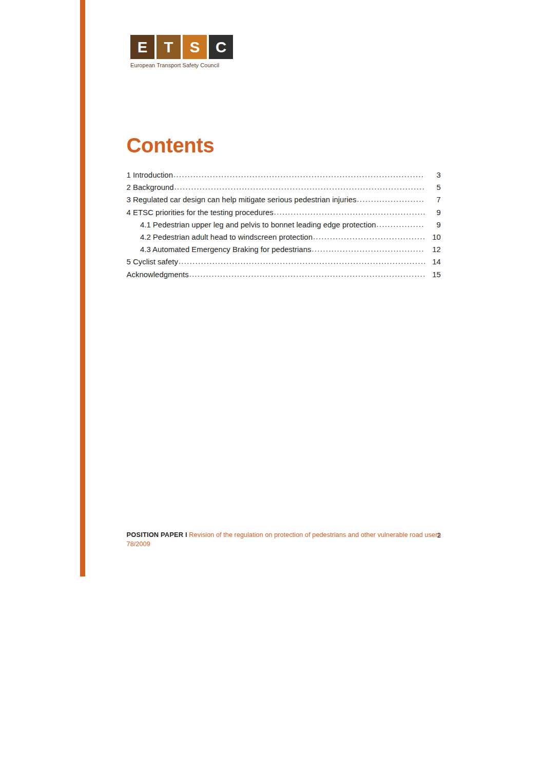ETSC
European Transport Safety Council
Contents
1 Introduction .................................................................................................................. 3
2 Background .................................................................................................................. 5
3 Regulated car design can help mitigate serious pedestrian injuries .................................................................................................................. 7
4 ETSC priorities for the testing procedures .................................................................................................................. 9
4.1 Pedestrian upper leg and pelvis to bonnet leading edge protection .................................................................................................................. 9
4.2 Pedestrian adult head to windscreen protection .................................................................................................................. 10
4.3 Automated Emergency Braking for pedestrians .................................................................................................................. 12
5 Cyclist safety .................................................................................................................. 14
Acknowledgments .................................................................................................................. 15
2 POSITION PAPER I Revision of the regulation on protection of pedestrians and other vulnerable road users 78/2009